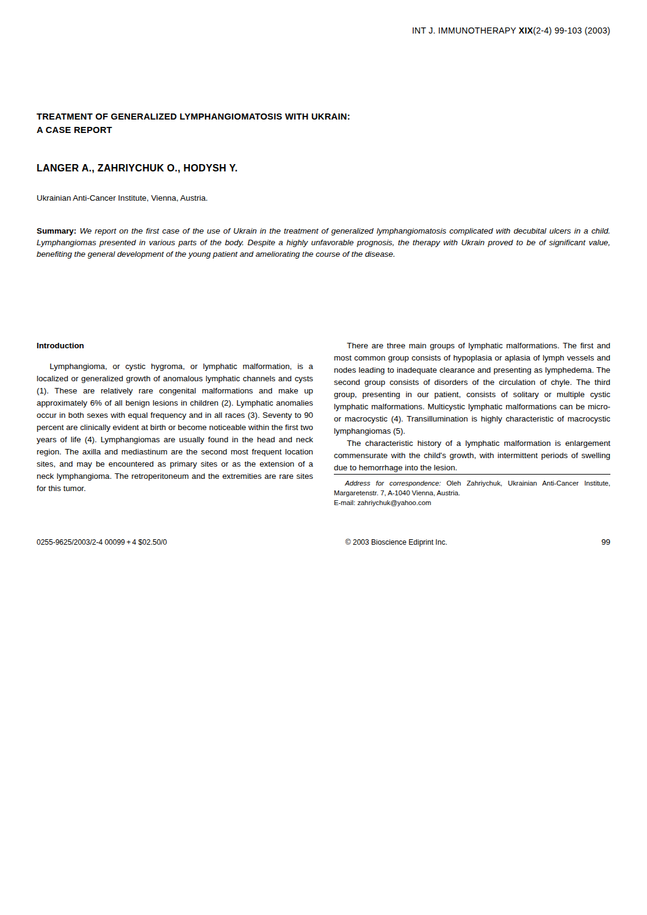INT J. IMMUNOTHERAPY XIX(2-4) 99-103 (2003)
Treatment of Generalized Lymphangiomatosis with Ukrain:
A Case Report
Langer A., Zahriychuk O., Hodysh Y.
Ukrainian Anti-Cancer Institute, Vienna, Austria.
Summary: We report on the first case of the use of Ukrain in the treatment of generalized lymphangiomatosis complicated with decubital ulcers in a child. Lymphangiomas presented in various parts of the body. Despite a highly unfavorable prognosis, the therapy with Ukrain proved to be of significant value, benefiting the general development of the young patient and ameliorating the course of the disease.
Introduction
Lymphangioma, or cystic hygroma, or lymphatic malformation, is a localized or generalized growth of anomalous lymphatic channels and cysts (1). These are relatively rare congenital malformations and make up approximately 6% of all benign lesions in children (2). Lymphatic anomalies occur in both sexes with equal frequency and in all races (3). Seventy to 90 percent are clinically evident at birth or become noticeable within the first two years of life (4). Lymphangiomas are usually found in the head and neck region. The axilla and mediastinum are the second most frequent location sites, and may be encountered as primary sites or as the extension of a neck lymphangioma. The retroperitoneum and the extremities are rare sites for this tumor.
There are three main groups of lymphatic malformations. The first and most common group consists of hypoplasia or aplasia of lymph vessels and nodes leading to inadequate clearance and presenting as lymphedema. The second group consists of disorders of the circulation of chyle. The third group, presenting in our patient, consists of solitary or multiple cystic lymphatic malformations. Multicystic lymphatic malformations can be micro- or macrocystic (4). Transillumination is highly characteristic of macrocystic lymphangiomas (5).
The characteristic history of a lymphatic malformation is enlargement commensurate with the child's growth, with intermittent periods of swelling due to hemorrhage into the lesion.
Address for correspondence: Oleh Zahriychuk, Ukrainian Anti-Cancer Institute, Margaretenstr. 7, A-1040 Vienna, Austria.
E-mail: zahriychuk@yahoo.com
0255-9625/2003/2-4 00099 + 4 $02.50/0
© 2003 Bioscience Ediprint Inc.
99